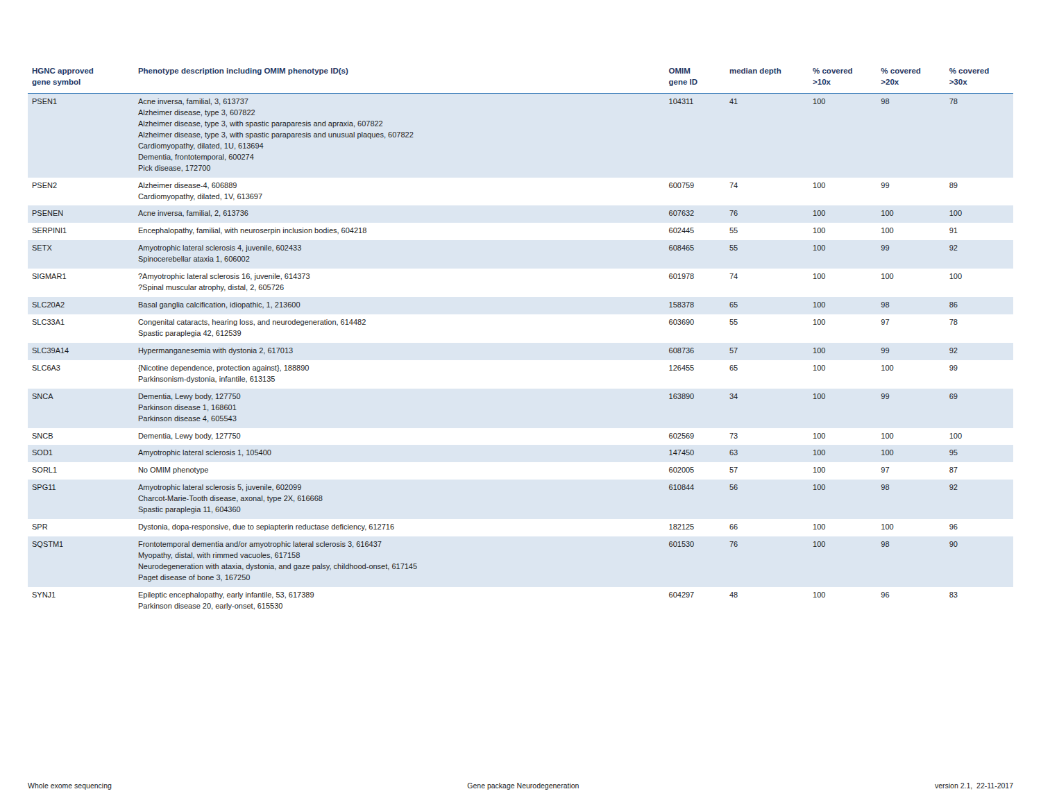| HGNC approved gene symbol | Phenotype description including OMIM phenotype ID(s) | OMIM gene ID | median depth | % covered >10x | % covered >20x | % covered >30x |
| --- | --- | --- | --- | --- | --- | --- |
| PSEN1 | Acne inversa, familial, 3, 613737 Alzheimer disease, type 3, 607822 Alzheimer disease, type 3, with spastic paraparesis and apraxia, 607822 Alzheimer disease, type 3, with spastic paraparesis and unusual plaques, 607822 Cardiomyopathy, dilated, 1U, 613694 Dementia, frontotemporal, 600274 Pick disease, 172700 | 104311 | 41 | 100 | 98 | 78 |
| PSEN2 | Alzheimer disease-4, 606889 Cardiomyopathy, dilated, 1V, 613697 | 600759 | 74 | 100 | 99 | 89 |
| PSENEN | Acne inversa, familial, 2, 613736 | 607632 | 76 | 100 | 100 | 100 |
| SERPINI1 | Encephalopathy, familial, with neuroserpin inclusion bodies, 604218 | 602445 | 55 | 100 | 100 | 91 |
| SETX | Amyotrophic lateral sclerosis 4, juvenile, 602433 Spinocerebellar ataxia 1, 606002 | 608465 | 55 | 100 | 99 | 92 |
| SIGMAR1 | ?Amyotrophic lateral sclerosis 16, juvenile, 614373 ?Spinal muscular atrophy, distal, 2, 605726 | 601978 | 74 | 100 | 100 | 100 |
| SLC20A2 | Basal ganglia calcification, idiopathic, 1, 213600 | 158378 | 65 | 100 | 98 | 86 |
| SLC33A1 | Congenital cataracts, hearing loss, and neurodegeneration, 614482 Spastic paraplegia 42, 612539 | 603690 | 55 | 100 | 97 | 78 |
| SLC39A14 | Hypermanganesemia with dystonia 2, 617013 | 608736 | 57 | 100 | 99 | 92 |
| SLC6A3 | {Nicotine dependence, protection against}, 188890 Parkinsonism-dystonia, infantile, 613135 | 126455 | 65 | 100 | 100 | 99 |
| SNCA | Dementia, Lewy body, 127750 Parkinson disease 1, 168601 Parkinson disease 4, 605543 | 163890 | 34 | 100 | 99 | 69 |
| SNCB | Dementia, Lewy body, 127750 | 602569 | 73 | 100 | 100 | 100 |
| SOD1 | Amyotrophic lateral sclerosis 1, 105400 | 147450 | 63 | 100 | 100 | 95 |
| SORL1 | No OMIM phenotype | 602005 | 57 | 100 | 97 | 87 |
| SPG11 | Amyotrophic lateral sclerosis 5, juvenile, 602099 Charcot-Marie-Tooth disease, axonal, type 2X, 616668 Spastic paraplegia 11, 604360 | 610844 | 56 | 100 | 98 | 92 |
| SPR | Dystonia, dopa-responsive, due to sepiapterin reductase deficiency, 612716 | 182125 | 66 | 100 | 100 | 96 |
| SQSTM1 | Frontotemporal dementia and/or amyotrophic lateral sclerosis 3, 616437 Myopathy, distal, with rimmed vacuoles, 617158 Neurodegeneration with ataxia, dystonia, and gaze palsy, childhood-onset, 617145 Paget disease of bone 3, 167250 | 601530 | 76 | 100 | 98 | 90 |
| SYNJ1 | Epileptic encephalopathy, early infantile, 53, 617389 Parkinson disease 20, early-onset, 615530 | 604297 | 48 | 100 | 96 | 83 |
Whole exome sequencing version 2.1, 22-11-2017
Gene package Neurodegeneration